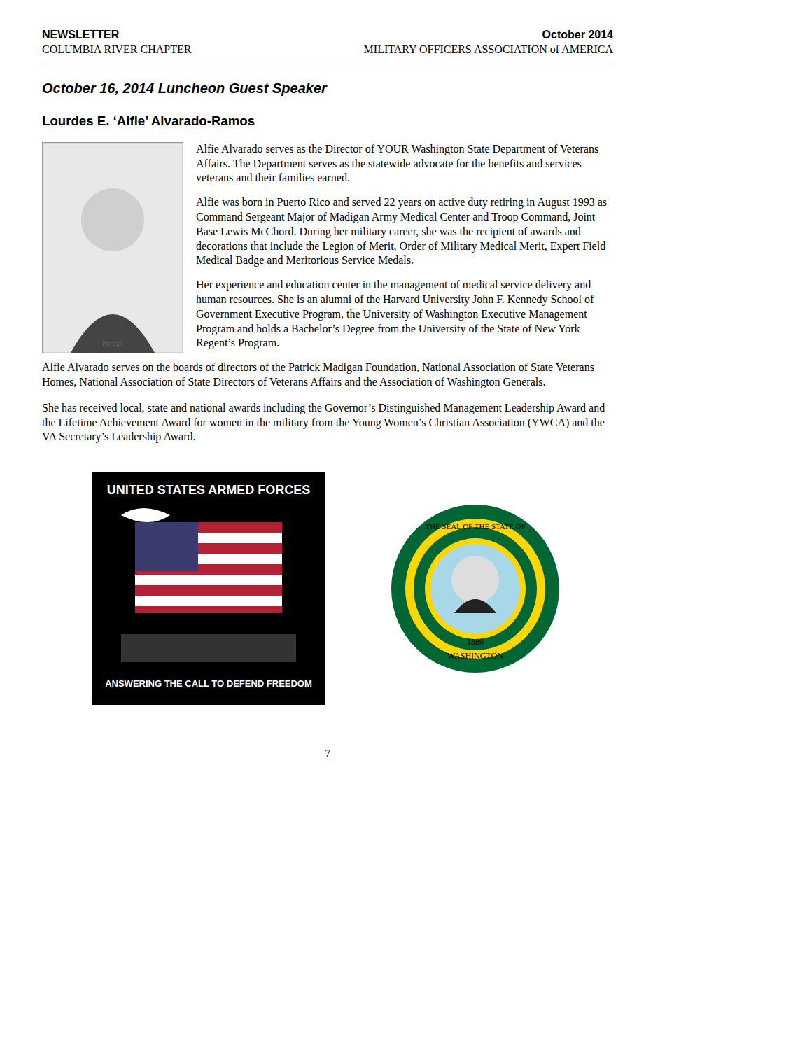NEWSLETTER
COLUMBIA RIVER CHAPTER
October 2014
MILITARY OFFICERS ASSOCIATION of AMERICA
October 16, 2014 Luncheon Guest Speaker
Lourdes E. ‘Alfie’ Alvarado-Ramos
Alfie Alvarado serves as the Director of YOUR Washington State Department of Veterans Affairs. The Department serves as the statewide advocate for the benefits and services veterans and their families earned.
Alfie was born in Puerto Rico and served 22 years on active duty retiring in August 1993 as Command Sergeant Major of Madigan Army Medical Center and Troop Command, Joint Base Lewis McChord. During her military career, she was the recipient of awards and decorations that include the Legion of Merit, Order of Military Medical Merit, Expert Field Medical Badge and Meritorious Service Medals.
Her experience and education center in the management of medical service delivery and human resources. She is an alumni of the Harvard University John F. Kennedy School of Government Executive Program, the University of Washington Executive Management Program and holds a Bachelor’s Degree from the University of the State of New York Regent’s Program.
Alfie Alvarado serves on the boards of directors of the Patrick Madigan Foundation, National Association of State Veterans Homes, National Association of State Directors of Veterans Affairs and the Association of Washington Generals.
She has received local, state and national awards including the Governor’s Distinguished Management Leadership Award and the Lifetime Achievement Award for women in the military from the Young Women’s Christian Association (YWCA) and the VA Secretary’s Leadership Award.
7